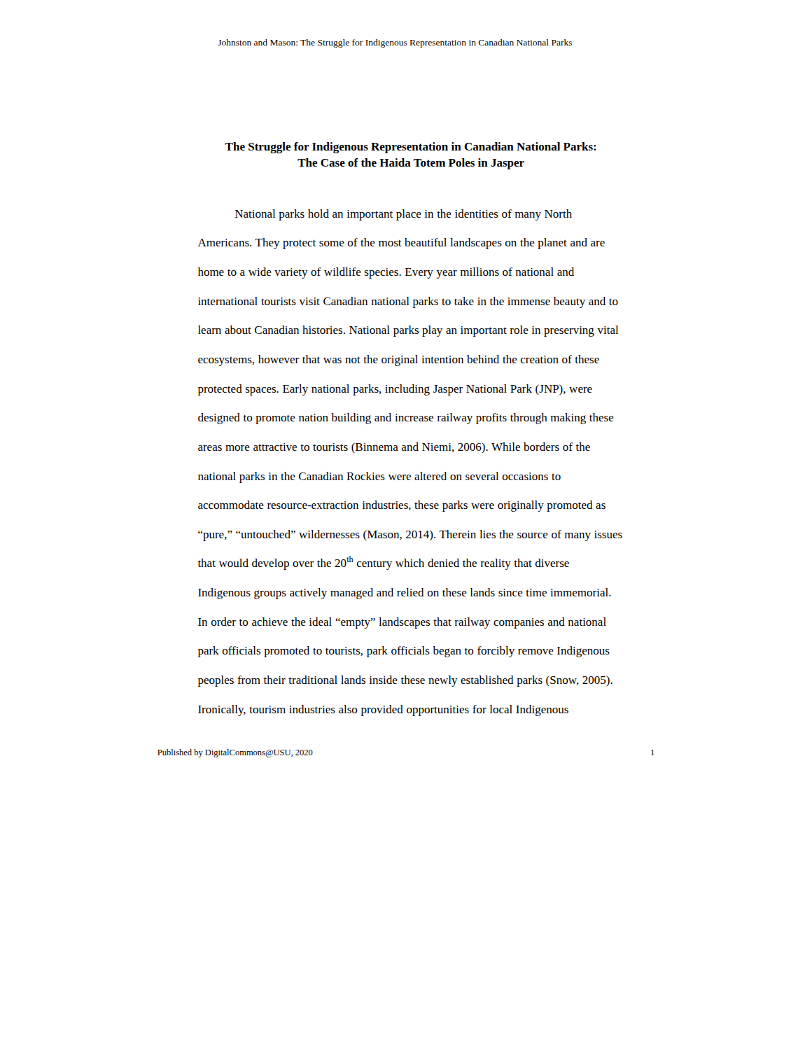Johnston and Mason: The Struggle for Indigenous Representation in Canadian National Parks
The Struggle for Indigenous Representation in Canadian National Parks:
The Case of the Haida Totem Poles in Jasper
National parks hold an important place in the identities of many North Americans. They protect some of the most beautiful landscapes on the planet and are home to a wide variety of wildlife species. Every year millions of national and international tourists visit Canadian national parks to take in the immense beauty and to learn about Canadian histories. National parks play an important role in preserving vital ecosystems, however that was not the original intention behind the creation of these protected spaces. Early national parks, including Jasper National Park (JNP), were designed to promote nation building and increase railway profits through making these areas more attractive to tourists (Binnema and Niemi, 2006). While borders of the national parks in the Canadian Rockies were altered on several occasions to accommodate resource-extraction industries, these parks were originally promoted as “pure,” “untouched” wildernesses (Mason, 2014). Therein lies the source of many issues that would develop over the 20th century which denied the reality that diverse Indigenous groups actively managed and relied on these lands since time immemorial. In order to achieve the ideal “empty” landscapes that railway companies and national park officials promoted to tourists, park officials began to forcibly remove Indigenous peoples from their traditional lands inside these newly established parks (Snow, 2005). Ironically, tourism industries also provided opportunities for local Indigenous
Published by DigitalCommons@USU, 2020
1